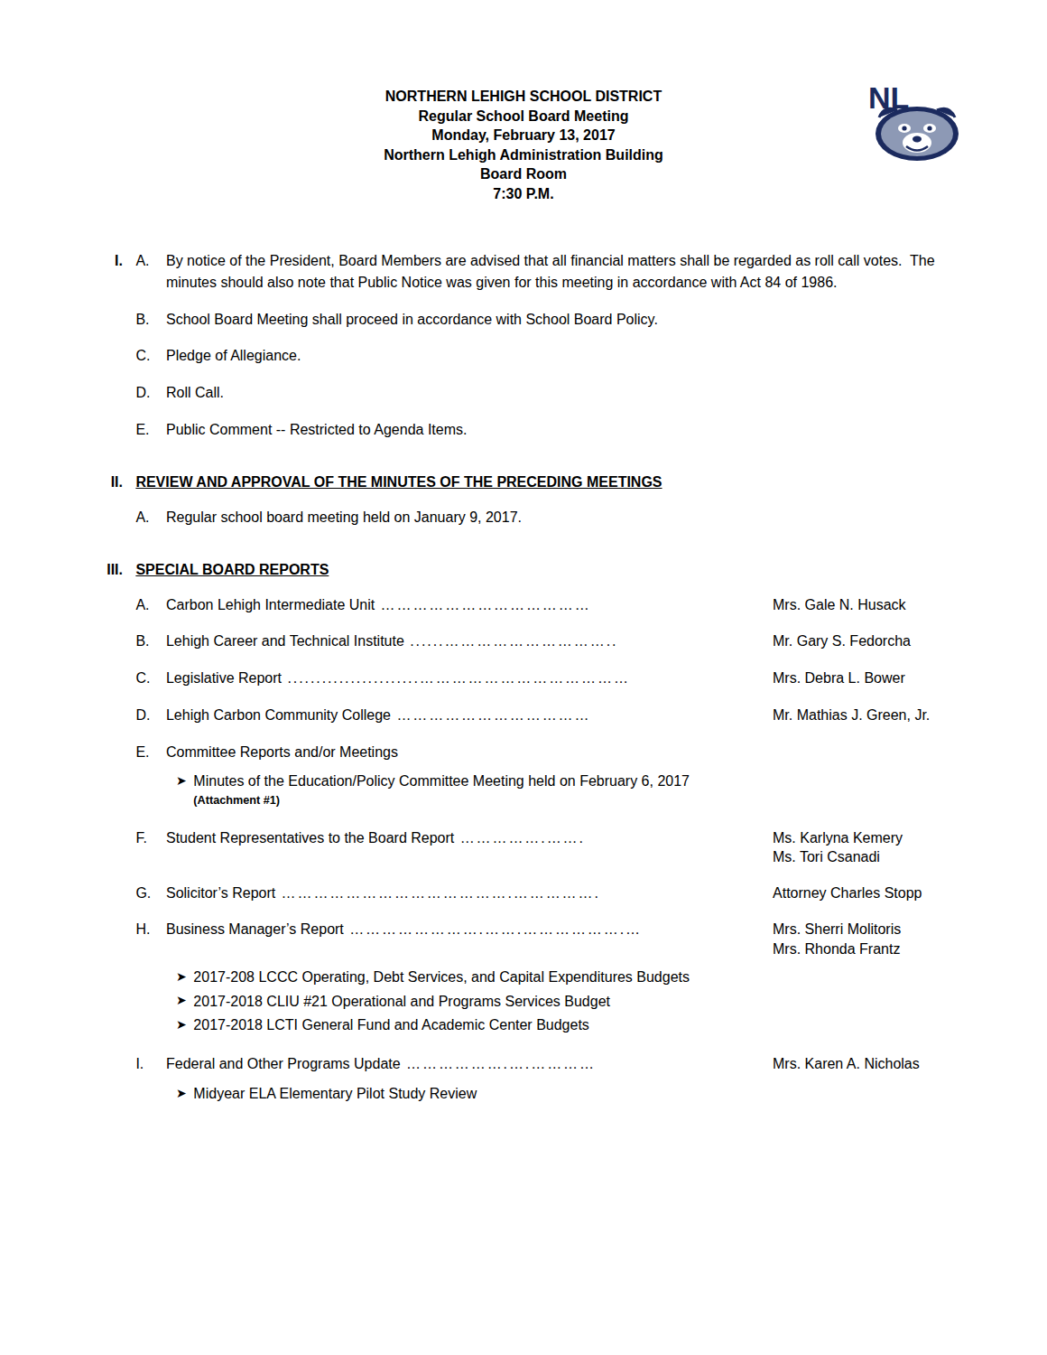NL
NORTHERN LEHIGH SCHOOL DISTRICT
Regular School Board Meeting
Monday, February 13, 2017
Northern Lehigh Administration Building
Board Room
7:30 P.M.
I.
A. By notice of the President, Board Members are advised that all financial matters shall be regarded as roll call votes. The minutes should also note that Public Notice was given for this meeting in accordance with Act 84 of 1986.
B. School Board Meeting shall proceed in accordance with School Board Policy.
C. Pledge of Allegiance.
D. Roll Call.
E. Public Comment -- Restricted to Agenda Items.
II.
REVIEW AND APPROVAL OF THE MINUTES OF THE PRECEDING MEETINGS
A. Regular school board meeting held on January 9, 2017.
III.
SPECIAL BOARD REPORTS
A. Carbon Lehigh Intermediate Unit ………………………………… Mrs. Gale N. Husack
B. Lehigh Career and Technical Institute ......………………………….. Mr. Gary S. Fedorcha
C. Legislative Report .......................………………………………… Mrs. Debra L. Bower
D. Lehigh Carbon Community College ……………………………… Mr. Mathias J. Green, Jr.
E. Committee Reports and/or Meetings
Minutes of the Education/Policy Committee Meeting held on February 6, 2017 (Attachment #1)
F. Student Representatives to the Board Report …………….……. Ms. Karlyna Kemery
Ms. Tori Csanadi
G. Solicitor’s Report …………………………………….……………. Attorney Charles Stopp
H. Business Manager’s Report …………………….…….……………….… Mrs. Sherri Molitoris
Mrs. Rhonda Frantz
2017-208 LCCC Operating, Debt Services, and Capital Expenditures Budgets
2017-2018 CLIU #21 Operational and Programs Services Budget
2017-2018 LCTI General Fund and Academic Center Budgets
I. Federal and Other Programs Update ……………….….………… Mrs. Karen A. Nicholas
Midyear ELA Elementary Pilot Study Review